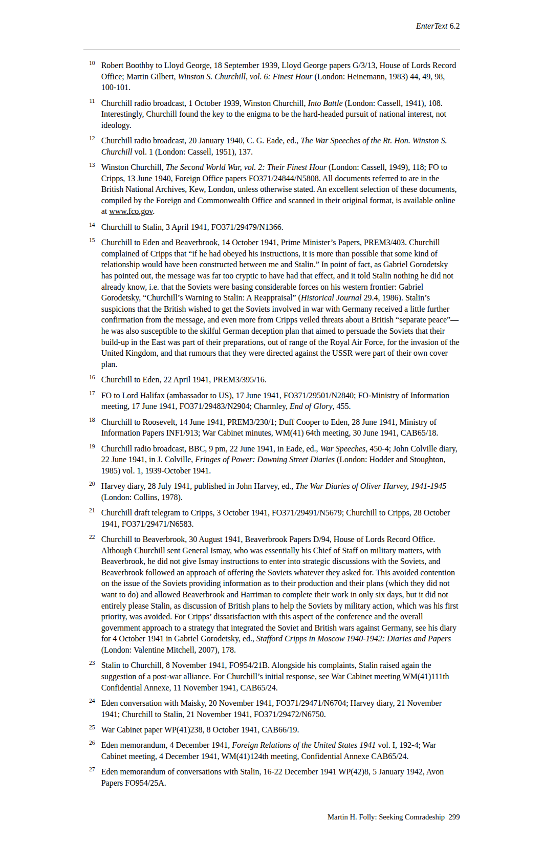EnterText 6.2
10 Robert Boothby to Lloyd George, 18 September 1939, Lloyd George papers G/3/13, House of Lords Record Office; Martin Gilbert, Winston S. Churchill, vol. 6: Finest Hour (London: Heinemann, 1983) 44, 49, 98, 100-101.
11 Churchill radio broadcast, 1 October 1939, Winston Churchill, Into Battle (London: Cassell, 1941), 108. Interestingly, Churchill found the key to the enigma to be the hard-headed pursuit of national interest, not ideology.
12 Churchill radio broadcast, 20 January 1940, C. G. Eade, ed., The War Speeches of the Rt. Hon. Winston S. Churchill vol. 1 (London: Cassell, 1951), 137.
13 Winston Churchill, The Second World War, vol. 2: Their Finest Hour (London: Cassell, 1949), 118; FO to Cripps, 13 June 1940, Foreign Office papers FO371/24844/N5808. All documents referred to are in the British National Archives, Kew, London, unless otherwise stated. An excellent selection of these documents, compiled by the Foreign and Commonwealth Office and scanned in their original format, is available online at www.fco.gov.
14 Churchill to Stalin, 3 April 1941, FO371/29479/N1366.
15 Churchill to Eden and Beaverbrook, 14 October 1941, Prime Minister’s Papers, PREM3/403. Churchill complained of Cripps that “if he had obeyed his instructions, it is more than possible that some kind of relationship would have been constructed between me and Stalin.” In point of fact, as Gabriel Gorodetsky has pointed out, the message was far too cryptic to have had that effect, and it told Stalin nothing he did not already know, i.e. that the Soviets were basing considerable forces on his western frontier: Gabriel Gorodetsky, “Churchill’s Warning to Stalin: A Reappraisal” (Historical Journal 29.4, 1986). Stalin’s suspicions that the British wished to get the Soviets involved in war with Germany received a little further confirmation from the message, and even more from Cripps veiled threats about a British “separate peace”—he was also susceptible to the skilful German deception plan that aimed to persuade the Soviets that their build-up in the East was part of their preparations, out of range of the Royal Air Force, for the invasion of the United Kingdom, and that rumours that they were directed against the USSR were part of their own cover plan.
16 Churchill to Eden, 22 April 1941, PREM3/395/16.
17 FO to Lord Halifax (ambassador to US), 17 June 1941, FO371/29501/N2840; FO-Ministry of Information meeting, 17 June 1941, FO371/29483/N2904; Charmley, End of Glory, 455.
18 Churchill to Roosevelt, 14 June 1941, PREM3/230/1; Duff Cooper to Eden, 28 June 1941, Ministry of Information Papers INF1/913; War Cabinet minutes, WM(41) 64th meeting, 30 June 1941, CAB65/18.
19 Churchill radio broadcast, BBC, 9 pm, 22 June 1941, in Eade, ed., War Speeches, 450-4; John Colville diary, 22 June 1941, in J. Colville, Fringes of Power: Downing Street Diaries (London: Hodder and Stoughton, 1985) vol. 1, 1939-October 1941.
20 Harvey diary, 28 July 1941, published in John Harvey, ed., The War Diaries of Oliver Harvey, 1941-1945 (London: Collins, 1978).
21 Churchill draft telegram to Cripps, 3 October 1941, FO371/29491/N5679; Churchill to Cripps, 28 October 1941, FO371/29471/N6583.
22 Churchill to Beaverbrook, 30 August 1941, Beaverbrook Papers D/94, House of Lords Record Office. Although Churchill sent General Ismay, who was essentially his Chief of Staff on military matters, with Beaverbrook, he did not give Ismay instructions to enter into strategic discussions with the Soviets, and Beaverbrook followed an approach of offering the Soviets whatever they asked for. This avoided contention on the issue of the Soviets providing information as to their production and their plans (which they did not want to do) and allowed Beaverbrook and Harriman to complete their work in only six days, but it did not entirely please Stalin, as discussion of British plans to help the Soviets by military action, which was his first priority, was avoided. For Cripps’ dissatisfaction with this aspect of the conference and the overall government approach to a strategy that integrated the Soviet and British wars against Germany, see his diary for 4 October 1941 in Gabriel Gorodetsky, ed., Stafford Cripps in Moscow 1940-1942: Diaries and Papers (London: Valentine Mitchell, 2007), 178.
23 Stalin to Churchill, 8 November 1941, FO954/21B. Alongside his complaints, Stalin raised again the suggestion of a post-war alliance. For Churchill’s initial response, see War Cabinet meeting WM(41)111th Confidential Annexe, 11 November 1941, CAB65/24.
24 Eden conversation with Maisky, 20 November 1941, FO371/29471/N6704; Harvey diary, 21 November 1941; Churchill to Stalin, 21 November 1941, FO371/29472/N6750.
25 War Cabinet paper WP(41)238, 8 October 1941, CAB66/19.
26 Eden memorandum, 4 December 1941, Foreign Relations of the United States 1941 vol. I, 192-4; War Cabinet meeting, 4 December 1941, WM(41)124th meeting, Confidential Annexe CAB65/24.
27 Eden memorandum of conversations with Stalin, 16-22 December 1941 WP(42)8, 5 January 1942, Avon Papers FO954/25A.
Martin H. Folly: Seeking Comradeship 299